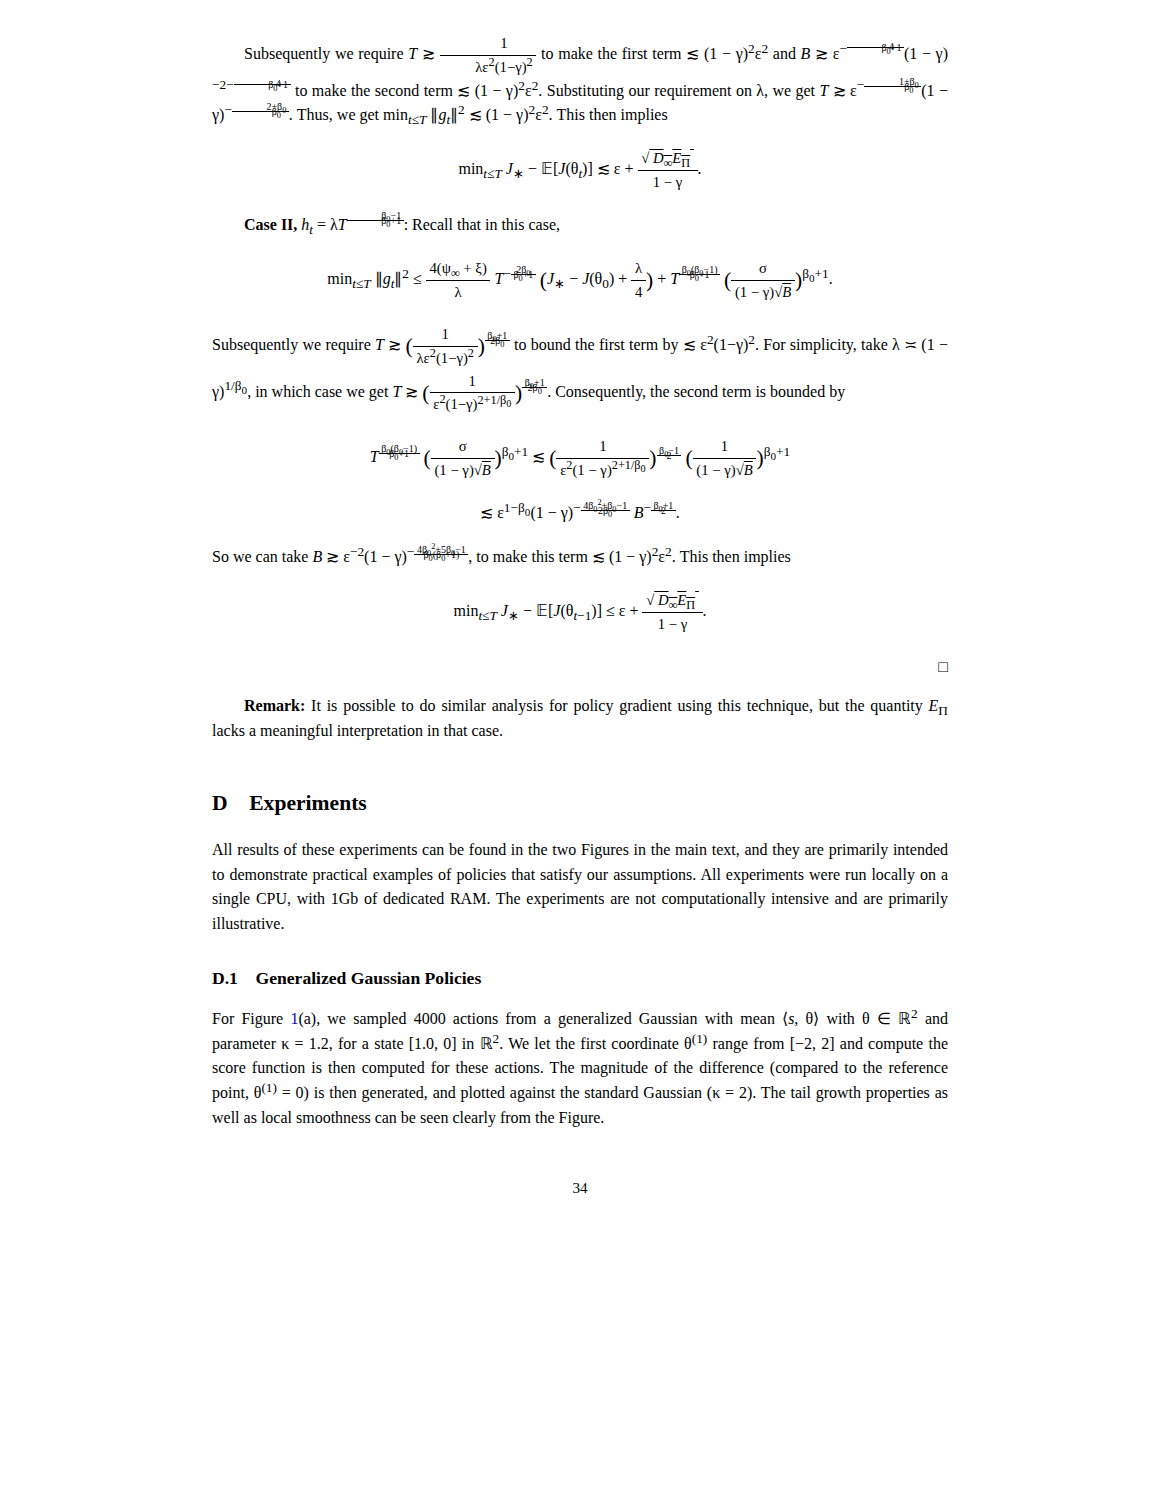Subsequently we require T ≳ 1 λε2(1−γ)2 to make the first term ≲ (1 − γ)2ε2 and B ≳ ε−4 β0+1(1 − γ)−2−4 β0+1 to make the second term ≲ (1 − γ)2ε2. Substituting our requirement on λ, we get T ≳ ε−1+β0 β0(1 − γ)−2+β0 β0. Thus, we get mint≤T ∥gt∥2 ≲ (1 − γ)2ε2. This then implies
mint≤T J∗ − 𝔼[J(θt)] ≲ ε + √ D∞EΠ 1 − γ.
Case II, ht = λTβ0−1 β0+1: Recall that in this case,
mint≤T ∥gt∥2 ≤ 4(ψ∞ + ξ) λ T−2β0 β0+1 (J∗ − J(θ0) + λ 4) + Tβ0(β0−1) β0+1 (σ(1 − γ)√B)β0+1.
Subsequently we require T ≳ (1 λε2(1−γ)2)β0+12β0 to bound the first term by ≲ ε2(1−γ)2. For simplicity, take λ ≍ (1 − γ)1/β0, in which case we get T ≳ (1 ε2(1−γ)2+1/β0)β0+12β0. Consequently, the second term is bounded by
Tβ0(β0−1) β0+1 (σ(1 − γ)√B)β0+1 ≲ (1 ε2(1 − γ)2+1/β0)β0−12 (1(1 − γ)√B)β0+1
≲ ε1−β0(1 − γ)−4β02+β0−12β0 B−β0+12.
So we can take B ≳ ε−2(1 − γ)−4β02+5β0−1 β0(β0+1), to make this term ≲ (1 − γ)2ε2. This then implies
mint≤T J∗ − 𝔼[J(θt−1)] ≤ ε + √ D∞EΠ 1 − γ.
□
Remark: It is possible to do similar analysis for policy gradient using this technique, but the quantity EΠ lacks a meaningful interpretation in that case.
D Experiments
All results of these experiments can be found in the two Figures in the main text, and they are primarily intended to demonstrate practical examples of policies that satisfy our assumptions. All experiments were run locally on a single CPU, with 1Gb of dedicated RAM. The experiments are not computationally intensive and are primarily illustrative.
D.1 Generalized Gaussian Policies
For Figure 1(a), we sampled 4000 actions from a generalized Gaussian with mean ⟨s, θ⟩ with θ ∈ ℝ2 and parameter κ = 1.2, for a state [1.0, 0] in ℝ2. We let the first coordinate θ(1) range from [−2, 2] and compute the score function is then computed for these actions. The magnitude of the difference (compared to the reference point, θ(1) = 0) is then generated, and plotted against the standard Gaussian (κ = 2). The tail growth properties as well as local smoothness can be seen clearly from the Figure.
34